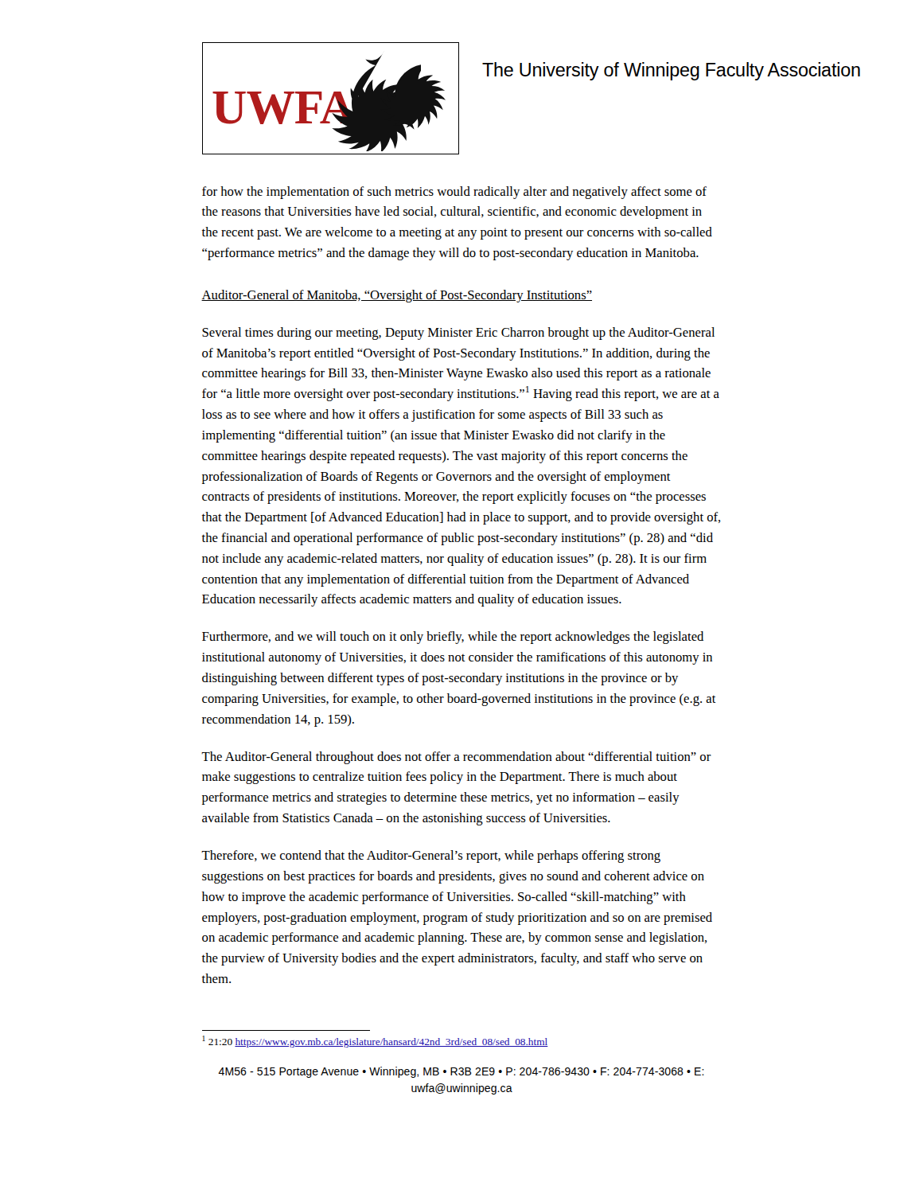UWFA
The University of Winnipeg Faculty Association
for how the implementation of such metrics would radically alter and negatively affect some of the reasons that Universities have led social, cultural, scientific, and economic development in the recent past. We are welcome to a meeting at any point to present our concerns with so-called “performance metrics” and the damage they will do to post-secondary education in Manitoba.
Auditor-General of Manitoba, “Oversight of Post-Secondary Institutions”
Several times during our meeting, Deputy Minister Eric Charron brought up the Auditor-General of Manitoba’s report entitled “Oversight of Post-Secondary Institutions.” In addition, during the committee hearings for Bill 33, then-Minister Wayne Ewasko also used this report as a rationale for “a little more oversight over post-secondary institutions.”1 Having read this report, we are at a loss as to see where and how it offers a justification for some aspects of Bill 33 such as implementing “differential tuition” (an issue that Minister Ewasko did not clarify in the committee hearings despite repeated requests). The vast majority of this report concerns the professionalization of Boards of Regents or Governors and the oversight of employment contracts of presidents of institutions. Moreover, the report explicitly focuses on “the processes that the Department [of Advanced Education] had in place to support, and to provide oversight of, the financial and operational performance of public post-secondary institutions” (p. 28) and “did not include any academic-related matters, nor quality of education issues” (p. 28). It is our firm contention that any implementation of differential tuition from the Department of Advanced Education necessarily affects academic matters and quality of education issues.
Furthermore, and we will touch on it only briefly, while the report acknowledges the legislated institutional autonomy of Universities, it does not consider the ramifications of this autonomy in distinguishing between different types of post-secondary institutions in the province or by comparing Universities, for example, to other board-governed institutions in the province (e.g. at recommendation 14, p. 159).
The Auditor-General throughout does not offer a recommendation about “differential tuition” or make suggestions to centralize tuition fees policy in the Department. There is much about performance metrics and strategies to determine these metrics, yet no information – easily available from Statistics Canada – on the astonishing success of Universities.
Therefore, we contend that the Auditor-General’s report, while perhaps offering strong suggestions on best practices for boards and presidents, gives no sound and coherent advice on how to improve the academic performance of Universities. So-called “skill-matching” with employers, post-graduation employment, program of study prioritization and so on are premised on academic performance and academic planning. These are, by common sense and legislation, the purview of University bodies and the expert administrators, faculty, and staff who serve on them.
1 21:20 https://www.gov.mb.ca/legislature/hansard/42nd_3rd/sed_08/sed_08.html
4M56 - 515 Portage Avenue • Winnipeg, MB • R3B 2E9 • P: 204-786-9430 • F: 204-774-3068 • E: uwfa@uwinnipeg.ca